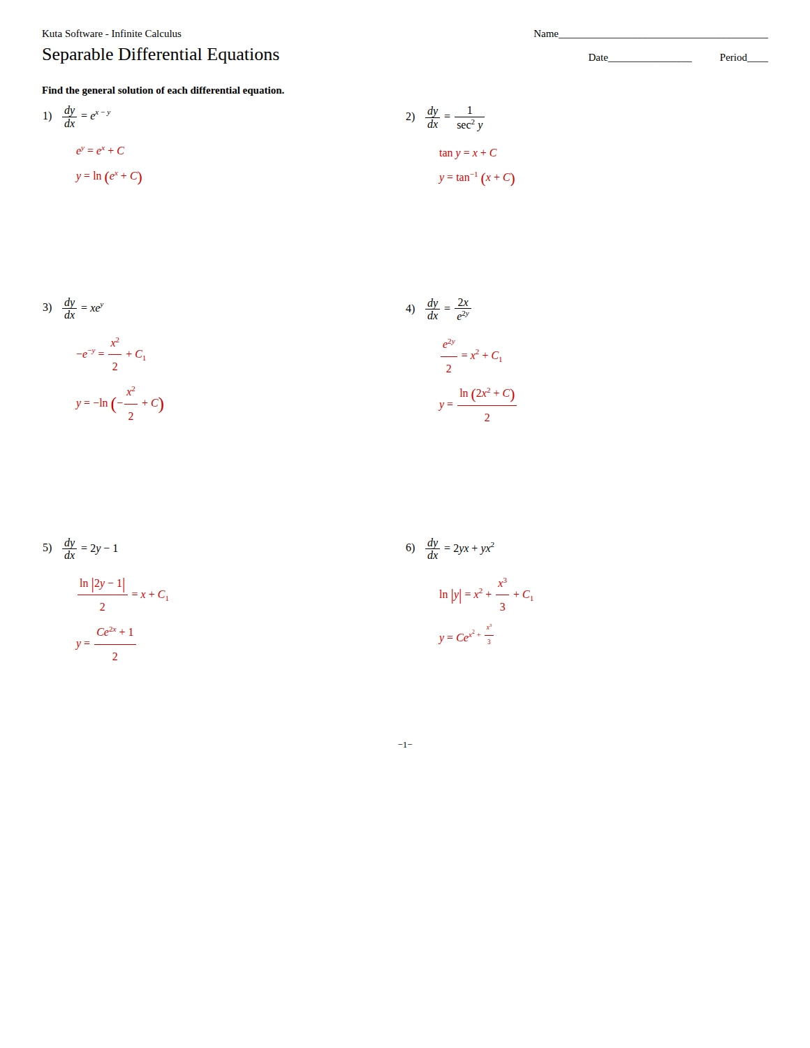Kuta Software - Infinite Calculus
Name________________________________________
Separable Differential Equations
Date________________ Period____
Find the general solution of each differential equation.
| 1) dy dx = e x − y e y = e x + C y = ln ( e x + C ) | 2) dy dx = 1 sec 2 y tan y = x + C y = tan −1 ( x + C ) |
| 3) dy dx = xe y − e − y = x 2 2 + C 1 y = −ln ( − x 2 2 + C ) | 4) dy dx = 2 x e 2 y e 2 y 2 = x 2 + C 1 y = ln ( 2 x 2 + C ) 2 |
| 5) dy dx = 2 y − 1 ln / 2 y − 1 / 2 = x + C 1 y = Ce 2 x + 1 2 | 6) dy dx = 2 yx + yx 2 ln / y / = x 2 + x 3 3 + C 1 y = Ce x 2 + x 3 3 |
−1−